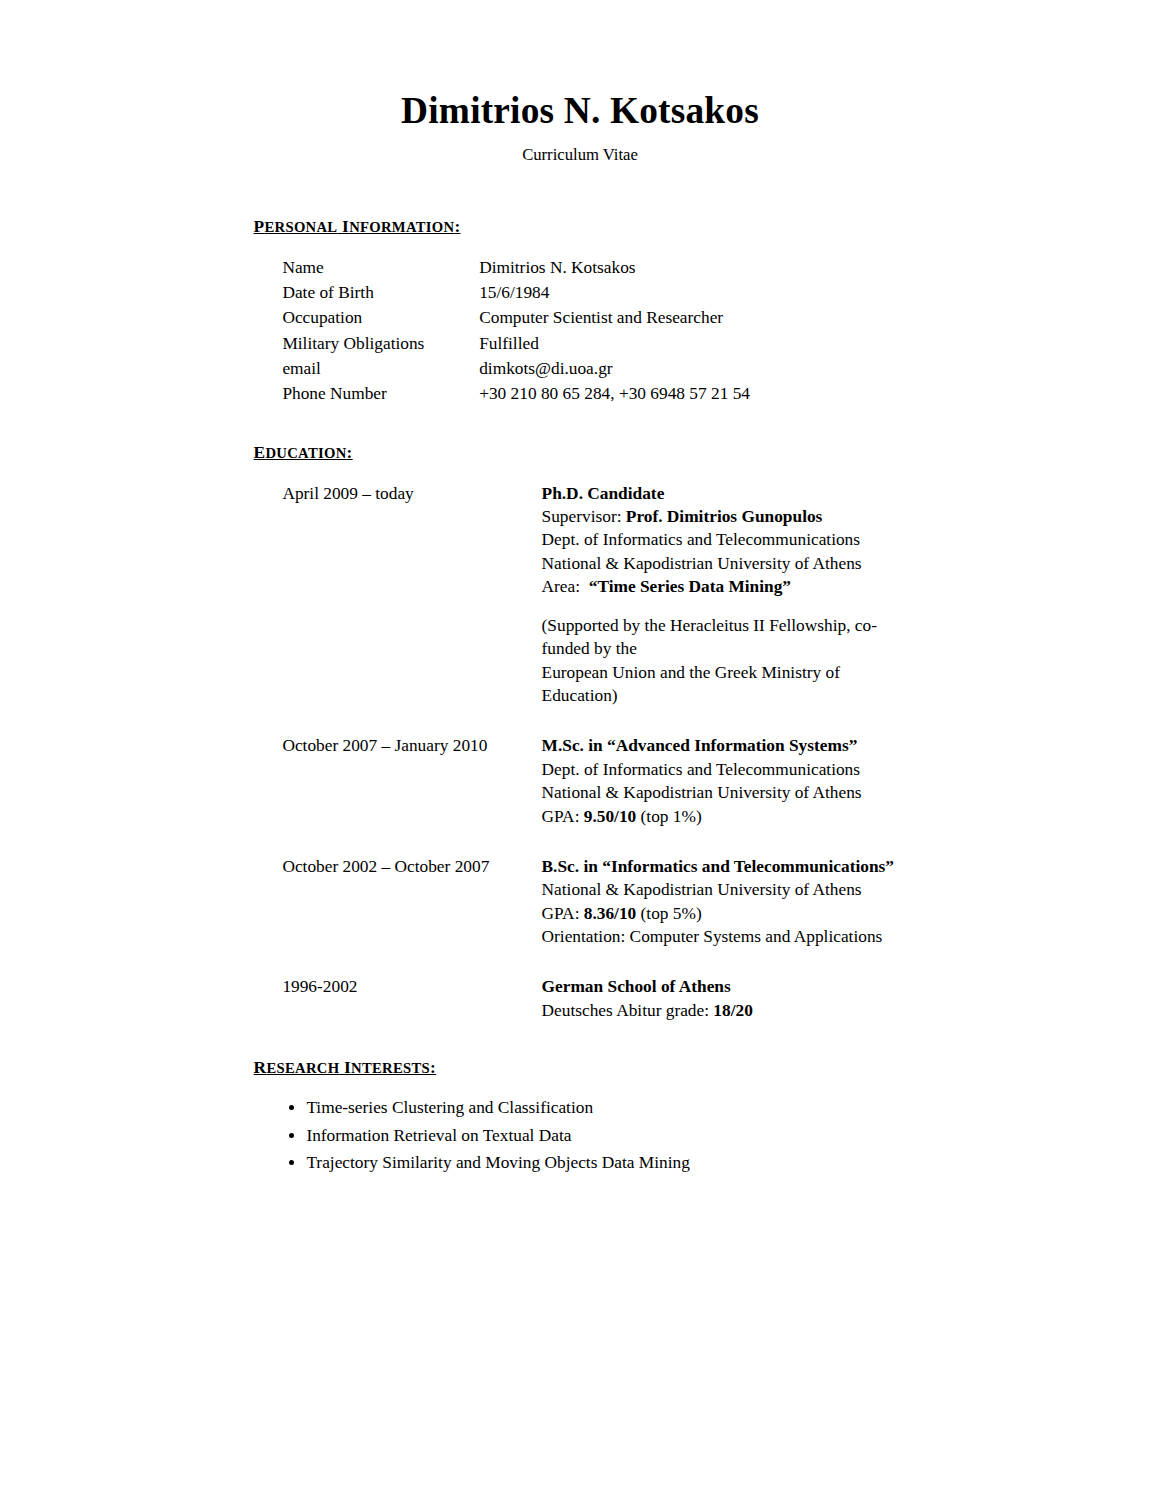Dimitrios N. Kotsakos
Curriculum Vitae
PERSONAL INFORMATION:
| Name | Dimitrios N. Kotsakos |
| Date of Birth | 15/6/1984 |
| Occupation | Computer Scientist and Researcher |
| Military Obligations | Fulfilled |
| email | dimkots@di.uoa.gr |
| Phone Number | +30 210 80 65 284, +30 6948 57 21 54 |
EDUCATION:
| April 2009 – today | Ph.D. Candidate Supervisor: Prof. Dimitrios Gunopulos Dept. of Informatics and Telecommunications National & Kapodistrian University of Athens Area: “Time Series Data Mining” (Supported by the Heracleitus II Fellowship, co-funded by the European Union and the Greek Ministry of Education) |
| October 2007 – January 2010 | M.Sc. in “Advanced Information Systems” Dept. of Informatics and Telecommunications National & Kapodistrian University of Athens GPA: 9.50/10 (top 1%) |
| October 2002 – October 2007 | B.Sc. in “Informatics and Telecommunications” National & Kapodistrian University of Athens GPA: 8.36/10 (top 5%) Orientation: Computer Systems and Applications |
| 1996-2002 | German School of Athens Deutsches Abitur grade: 18/20 |
RESEARCH INTERESTS:
Time-series Clustering and Classification
Information Retrieval on Textual Data
Trajectory Similarity and Moving Objects Data Mining